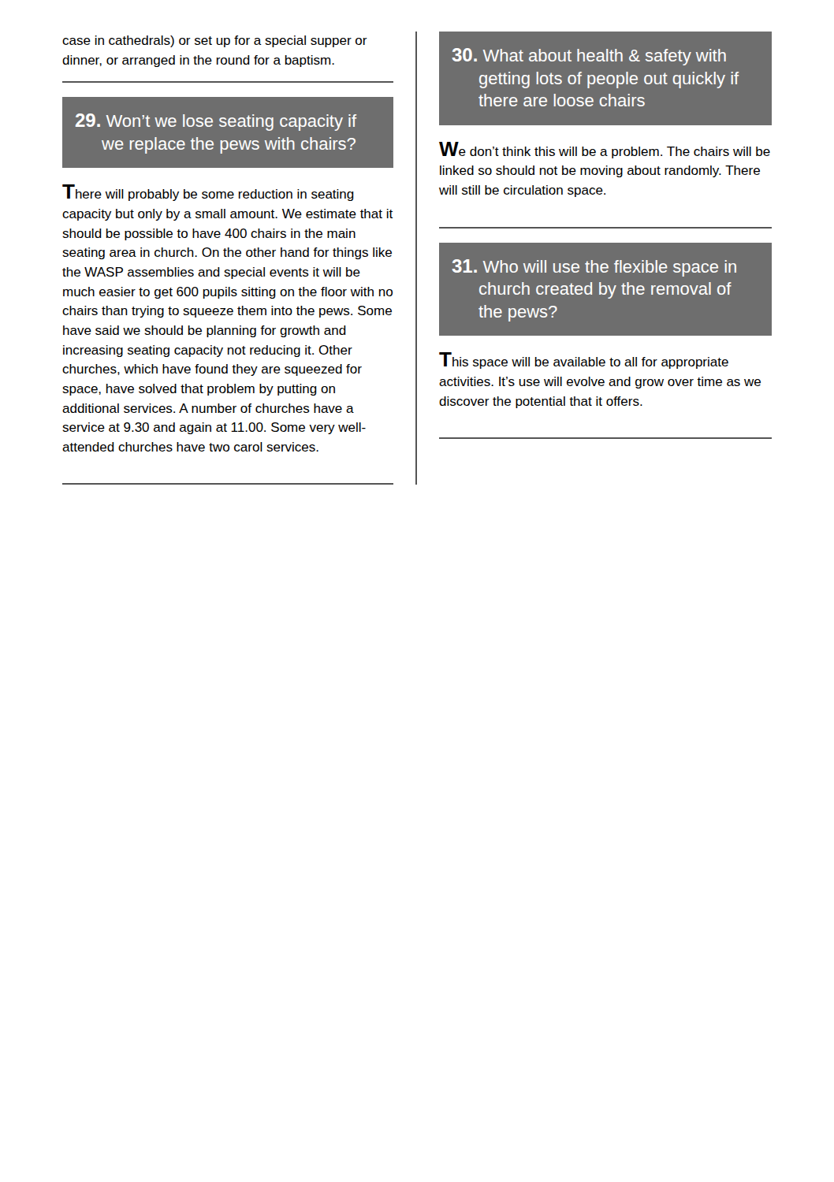case in cathedrals) or set up for a special supper or dinner, or arranged in the round for a baptism.
29. Won’t we lose seating capacity if we replace the pews with chairs?
There will probably be some reduction in seating capacity but only by a small amount. We estimate that it should be possible to have 400 chairs in the main seating area in church. On the other hand for things like the WASP assemblies and special events it will be much easier to get 600 pupils sitting on the floor with no chairs than trying to squeeze them into the pews. Some have said we should be planning for growth and increasing seating capacity not reducing it. Other churches, which have found they are squeezed for space, have solved that problem by putting on additional services. A number of churches have a service at 9.30 and again at 11.00. Some very well-attended churches have two carol services.
30. What about health & safety with getting lots of people out quickly if there are loose chairs
We don’t think this will be a problem. The chairs will be linked so should not be moving about randomly. There will still be circulation space.
31. Who will use the flexible space in church created by the removal of the pews?
This space will be available to all for appropriate activities. It’s use will evolve and grow over time as we discover the potential that it offers.